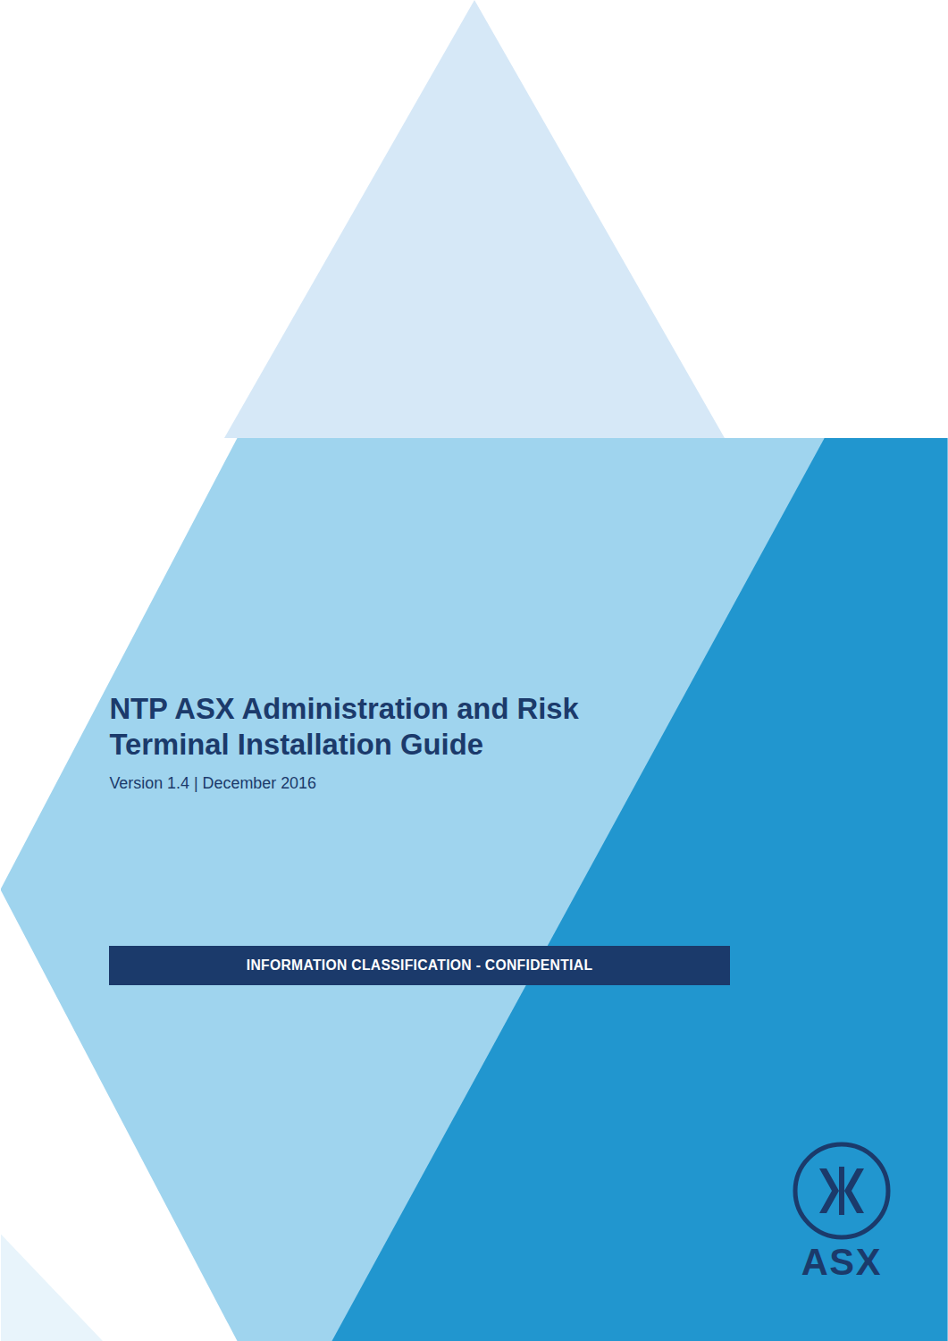NTP ASX Administration and Risk Terminal Installation Guide
Version 1.4 | December 2016
INFORMATION CLASSIFICATION - CONFIDENTIAL
ASX